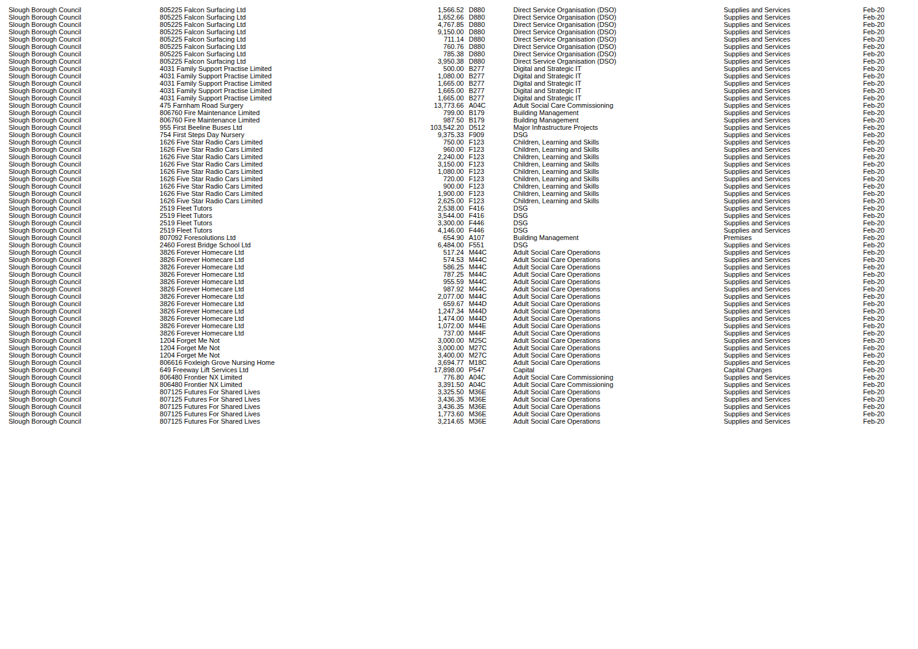| Slough Borough Council | 805225 Falcon Surfacing Ltd | 1,566.52 | D880 | Direct Service Organisation (DSO) | Supplies and Services | Feb-20 |
| Slough Borough Council | 805225 Falcon Surfacing Ltd | 1,652.66 | D880 | Direct Service Organisation (DSO) | Supplies and Services | Feb-20 |
| Slough Borough Council | 805225 Falcon Surfacing Ltd | 4,767.85 | D880 | Direct Service Organisation (DSO) | Supplies and Services | Feb-20 |
| Slough Borough Council | 805225 Falcon Surfacing Ltd | 9,150.00 | D880 | Direct Service Organisation (DSO) | Supplies and Services | Feb-20 |
| Slough Borough Council | 805225 Falcon Surfacing Ltd | 711.14 | D880 | Direct Service Organisation (DSO) | Supplies and Services | Feb-20 |
| Slough Borough Council | 805225 Falcon Surfacing Ltd | 760.76 | D880 | Direct Service Organisation (DSO) | Supplies and Services | Feb-20 |
| Slough Borough Council | 805225 Falcon Surfacing Ltd | 785.38 | D880 | Direct Service Organisation (DSO) | Supplies and Services | Feb-20 |
| Slough Borough Council | 805225 Falcon Surfacing Ltd | 3,950.38 | D880 | Direct Service Organisation (DSO) | Supplies and Services | Feb-20 |
| Slough Borough Council | 4031 Family Support Practise Limited | 500.00 | B277 | Digital and Strategic IT | Supplies and Services | Feb-20 |
| Slough Borough Council | 4031 Family Support Practise Limited | 1,080.00 | B277 | Digital and Strategic IT | Supplies and Services | Feb-20 |
| Slough Borough Council | 4031 Family Support Practise Limited | 1,665.00 | B277 | Digital and Strategic IT | Supplies and Services | Feb-20 |
| Slough Borough Council | 4031 Family Support Practise Limited | 1,665.00 | B277 | Digital and Strategic IT | Supplies and Services | Feb-20 |
| Slough Borough Council | 4031 Family Support Practise Limited | 1,665.00 | B277 | Digital and Strategic IT | Supplies and Services | Feb-20 |
| Slough Borough Council | 475 Farnham Road Surgery | 13,773.66 | A04C | Adult Social Care Commissioning | Supplies and Services | Feb-20 |
| Slough Borough Council | 806760 Fire Maintenance Limited | 799.00 | B179 | Building Management | Supplies and Services | Feb-20 |
| Slough Borough Council | 806760 Fire Maintenance Limited | 987.50 | B179 | Building Management | Supplies and Services | Feb-20 |
| Slough Borough Council | 955 First Beeline Buses Ltd | 103,542.20 | D512 | Major Infrastructure Projects | Supplies and Services | Feb-20 |
| Slough Borough Council | 754 First Steps Day Nursery | 9,375.33 | F909 | DSG | Supplies and Services | Feb-20 |
| Slough Borough Council | 1626 Five Star Radio Cars Limited | 750.00 | F123 | Children, Learning and Skills | Supplies and Services | Feb-20 |
| Slough Borough Council | 1626 Five Star Radio Cars Limited | 960.00 | F123 | Children, Learning and Skills | Supplies and Services | Feb-20 |
| Slough Borough Council | 1626 Five Star Radio Cars Limited | 2,240.00 | F123 | Children, Learning and Skills | Supplies and Services | Feb-20 |
| Slough Borough Council | 1626 Five Star Radio Cars Limited | 3,150.00 | F123 | Children, Learning and Skills | Supplies and Services | Feb-20 |
| Slough Borough Council | 1626 Five Star Radio Cars Limited | 1,080.00 | F123 | Children, Learning and Skills | Supplies and Services | Feb-20 |
| Slough Borough Council | 1626 Five Star Radio Cars Limited | 720.00 | F123 | Children, Learning and Skills | Supplies and Services | Feb-20 |
| Slough Borough Council | 1626 Five Star Radio Cars Limited | 900.00 | F123 | Children, Learning and Skills | Supplies and Services | Feb-20 |
| Slough Borough Council | 1626 Five Star Radio Cars Limited | 1,900.00 | F123 | Children, Learning and Skills | Supplies and Services | Feb-20 |
| Slough Borough Council | 1626 Five Star Radio Cars Limited | 2,625.00 | F123 | Children, Learning and Skills | Supplies and Services | Feb-20 |
| Slough Borough Council | 2519 Fleet Tutors | 2,538.00 | F416 | DSG | Supplies and Services | Feb-20 |
| Slough Borough Council | 2519 Fleet Tutors | 3,544.00 | F416 | DSG | Supplies and Services | Feb-20 |
| Slough Borough Council | 2519 Fleet Tutors | 3,300.00 | F446 | DSG | Supplies and Services | Feb-20 |
| Slough Borough Council | 2519 Fleet Tutors | 4,146.00 | F446 | DSG | Supplies and Services | Feb-20 |
| Slough Borough Council | 807092 Foresolutions Ltd | 654.90 | A107 | Building Management | Premises | Feb-20 |
| Slough Borough Council | 2460 Forest Bridge School Ltd | 6,484.00 | F551 | DSG | Supplies and Services | Feb-20 |
| Slough Borough Council | 3826 Forever Homecare Ltd | 517.24 | M44C | Adult Social Care Operations | Supplies and Services | Feb-20 |
| Slough Borough Council | 3826 Forever Homecare Ltd | 574.53 | M44C | Adult Social Care Operations | Supplies and Services | Feb-20 |
| Slough Borough Council | 3826 Forever Homecare Ltd | 586.25 | M44C | Adult Social Care Operations | Supplies and Services | Feb-20 |
| Slough Borough Council | 3826 Forever Homecare Ltd | 787.25 | M44C | Adult Social Care Operations | Supplies and Services | Feb-20 |
| Slough Borough Council | 3826 Forever Homecare Ltd | 955.59 | M44C | Adult Social Care Operations | Supplies and Services | Feb-20 |
| Slough Borough Council | 3826 Forever Homecare Ltd | 987.92 | M44C | Adult Social Care Operations | Supplies and Services | Feb-20 |
| Slough Borough Council | 3826 Forever Homecare Ltd | 2,077.00 | M44C | Adult Social Care Operations | Supplies and Services | Feb-20 |
| Slough Borough Council | 3826 Forever Homecare Ltd | 659.67 | M44D | Adult Social Care Operations | Supplies and Services | Feb-20 |
| Slough Borough Council | 3826 Forever Homecare Ltd | 1,247.34 | M44D | Adult Social Care Operations | Supplies and Services | Feb-20 |
| Slough Borough Council | 3826 Forever Homecare Ltd | 1,474.00 | M44D | Adult Social Care Operations | Supplies and Services | Feb-20 |
| Slough Borough Council | 3826 Forever Homecare Ltd | 1,072.00 | M44E | Adult Social Care Operations | Supplies and Services | Feb-20 |
| Slough Borough Council | 3826 Forever Homecare Ltd | 737.00 | M44F | Adult Social Care Operations | Supplies and Services | Feb-20 |
| Slough Borough Council | 1204 Forget Me Not | 3,000.00 | M25C | Adult Social Care Operations | Supplies and Services | Feb-20 |
| Slough Borough Council | 1204 Forget Me Not | 3,000.00 | M27C | Adult Social Care Operations | Supplies and Services | Feb-20 |
| Slough Borough Council | 1204 Forget Me Not | 3,400.00 | M27C | Adult Social Care Operations | Supplies and Services | Feb-20 |
| Slough Borough Council | 806616 Foxleigh Grove Nursing Home | 3,694.77 | M18C | Adult Social Care Operations | Supplies and Services | Feb-20 |
| Slough Borough Council | 649 Freeway Lift Services Ltd | 17,898.00 | P547 | Capital | Capital Charges | Feb-20 |
| Slough Borough Council | 806480 Frontier NX Limited | 776.80 | A04C | Adult Social Care Commissioning | Supplies and Services | Feb-20 |
| Slough Borough Council | 806480 Frontier NX Limited | 3,391.50 | A04C | Adult Social Care Commissioning | Supplies and Services | Feb-20 |
| Slough Borough Council | 807125 Futures For Shared Lives | 3,325.50 | M36E | Adult Social Care Operations | Supplies and Services | Feb-20 |
| Slough Borough Council | 807125 Futures For Shared Lives | 3,436.35 | M36E | Adult Social Care Operations | Supplies and Services | Feb-20 |
| Slough Borough Council | 807125 Futures For Shared Lives | 3,436.35 | M36E | Adult Social Care Operations | Supplies and Services | Feb-20 |
| Slough Borough Council | 807125 Futures For Shared Lives | 1,773.60 | M36E | Adult Social Care Operations | Supplies and Services | Feb-20 |
| Slough Borough Council | 807125 Futures For Shared Lives | 3,214.65 | M36E | Adult Social Care Operations | Supplies and Services | Feb-20 |